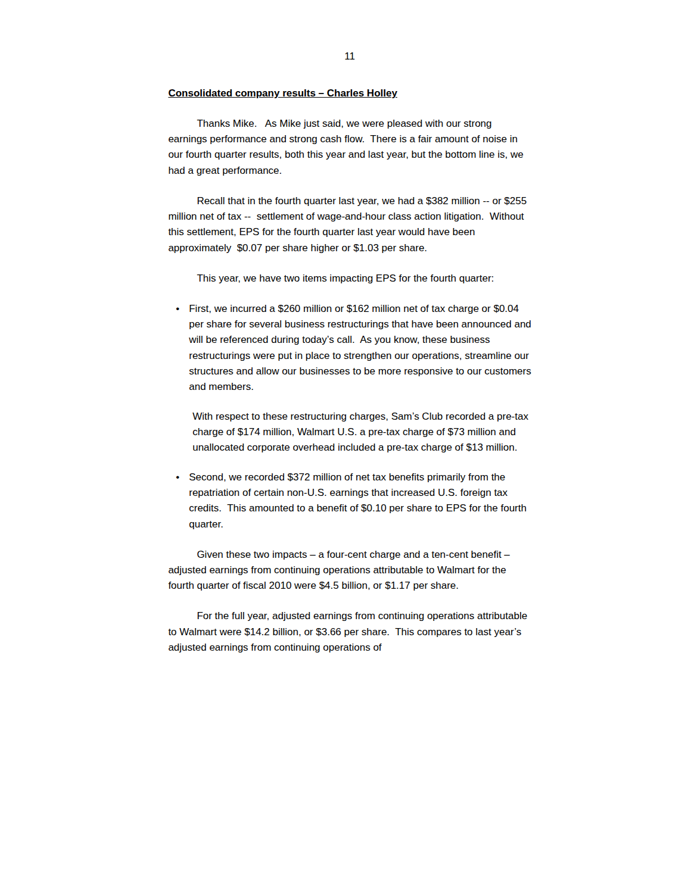11
Consolidated company results – Charles Holley
Thanks Mike. As Mike just said, we were pleased with our strong earnings performance and strong cash flow. There is a fair amount of noise in our fourth quarter results, both this year and last year, but the bottom line is, we had a great performance.
Recall that in the fourth quarter last year, we had a $382 million -- or $255 million net of tax -- settlement of wage-and-hour class action litigation. Without this settlement, EPS for the fourth quarter last year would have been approximately $0.07 per share higher or $1.03 per share.
This year, we have two items impacting EPS for the fourth quarter:
First, we incurred a $260 million or $162 million net of tax charge or $0.04 per share for several business restructurings that have been announced and will be referenced during today’s call. As you know, these business restructurings were put in place to strengthen our operations, streamline our structures and allow our businesses to be more responsive to our customers and members.
With respect to these restructuring charges, Sam’s Club recorded a pre-tax charge of $174 million, Walmart U.S. a pre-tax charge of $73 million and unallocated corporate overhead included a pre-tax charge of $13 million.
Second, we recorded $372 million of net tax benefits primarily from the repatriation of certain non-U.S. earnings that increased U.S. foreign tax credits. This amounted to a benefit of $0.10 per share to EPS for the fourth quarter.
Given these two impacts – a four-cent charge and a ten-cent benefit – adjusted earnings from continuing operations attributable to Walmart for the fourth quarter of fiscal 2010 were $4.5 billion, or $1.17 per share.
For the full year, adjusted earnings from continuing operations attributable to Walmart were $14.2 billion, or $3.66 per share. This compares to last year’s adjusted earnings from continuing operations of